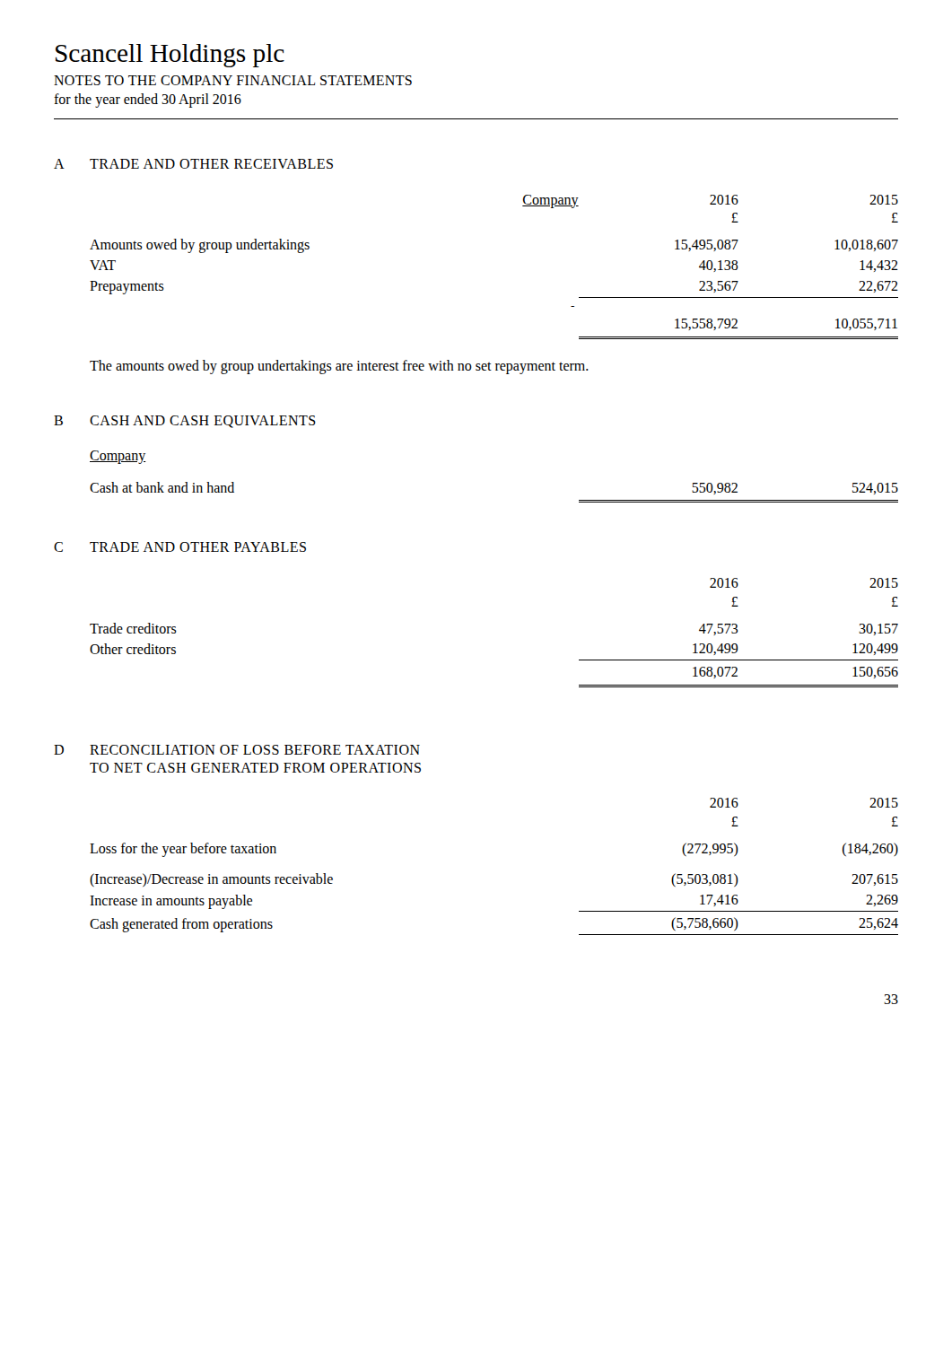Scancell Holdings plc
NOTES TO THE COMPANY FINANCIAL STATEMENTS
for the year ended 30 April 2016
A
TRADE AND OTHER RECEIVABLES
| Company | 2016 | 2015 |
| | £ | £ |
| Amounts owed by group undertakings | 15,495,087 | 10,018,607 |
| VAT | 40,138 | 14,432 |
| Prepayments | 23,567 | 22,672 |
| - | | |
| | 15,558,792 | 10,055,711 |
The amounts owed by group undertakings are interest free with no set repayment term.
B
CASH AND CASH EQUIVALENTS
Company
| Cash at bank and in hand | 550,982 | 524,015 |
C
TRADE AND OTHER PAYABLES
| | 2016 | 2015 |
| | £ | £ |
| Trade creditors | 47,573 | 30,157 |
| Other creditors | 120,499 | 120,499 |
| | 168,072 | 150,656 |
D
RECONCILIATION OF LOSS BEFORE TAXATION
TO NET CASH GENERATED FROM OPERATIONS
| | 2016 | 2015 |
| | £ | £ |
| Loss for the year before taxation | (272,995) | (184,260) |
| (Increase)/Decrease in amounts receivable | (5,503,081) | 207,615 |
| Increase in amounts payable | 17,416 | 2,269 |
| Cash generated from operations | (5,758,660) | 25,624 |
33